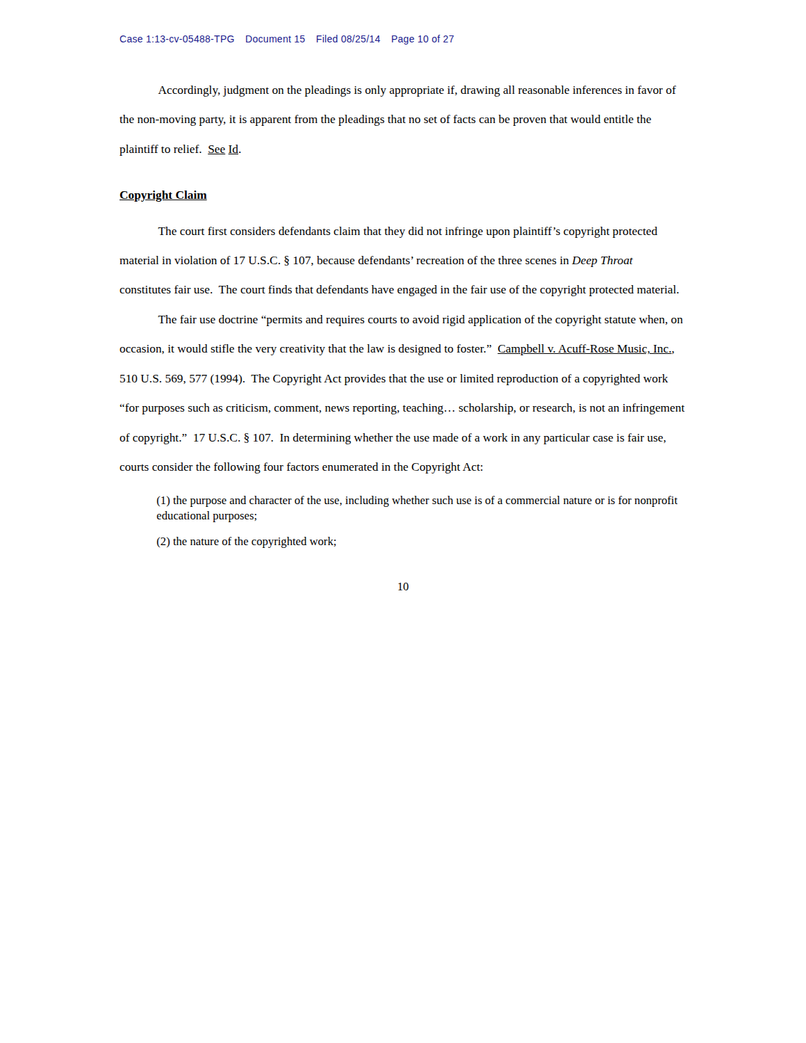Case 1:13-cv-05488-TPG Document 15 Filed 08/25/14 Page 10 of 27
Accordingly, judgment on the pleadings is only appropriate if, drawing all reasonable inferences in favor of the non-moving party, it is apparent from the pleadings that no set of facts can be proven that would entitle the plaintiff to relief. See Id.
Copyright Claim
The court first considers defendants claim that they did not infringe upon plaintiff’s copyright protected material in violation of 17 U.S.C. § 107, because defendants’ recreation of the three scenes in Deep Throat constitutes fair use. The court finds that defendants have engaged in the fair use of the copyright protected material.
The fair use doctrine “permits and requires courts to avoid rigid application of the copyright statute when, on occasion, it would stifle the very creativity that the law is designed to foster.” Campbell v. Acuff-Rose Music, Inc., 510 U.S. 569, 577 (1994). The Copyright Act provides that the use or limited reproduction of a copyrighted work “for purposes such as criticism, comment, news reporting, teaching… scholarship, or research, is not an infringement of copyright.” 17 U.S.C. § 107. In determining whether the use made of a work in any particular case is fair use, courts consider the following four factors enumerated in the Copyright Act:
(1) the purpose and character of the use, including whether such use is of a commercial nature or is for nonprofit educational purposes;
(2) the nature of the copyrighted work;
10